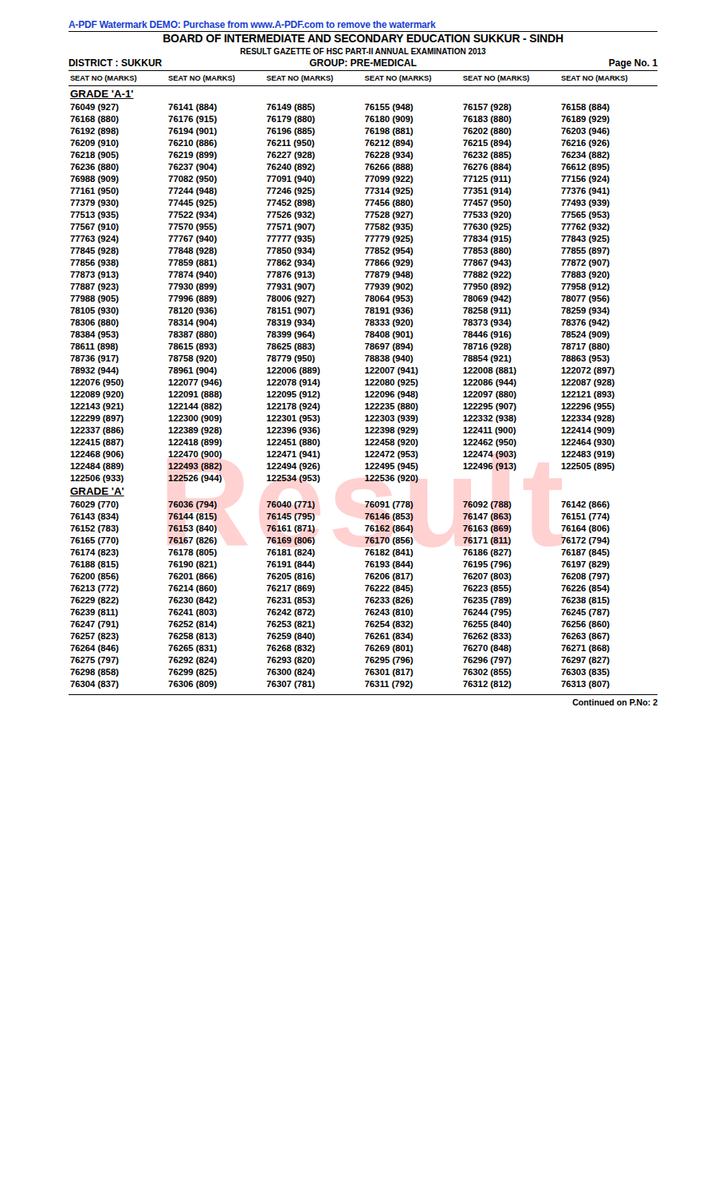A-PDF Watermark DEMO: Purchase from www.A-PDF.com to remove the watermark
BOARD OF INTERMEDIATE AND SECONDARY EDUCATION SUKKUR - SINDH
RESULT GAZETTE OF HSC PART-II ANNUAL EXAMINATION 2013
DISTRICT : SUKKUR
GROUP: PRE-MEDICAL
Page No. 1
Result
| SEAT NO (MARKS) | SEAT NO (MARKS) | SEAT NO (MARKS) | SEAT NO (MARKS) | SEAT NO (MARKS) | SEAT NO (MARKS) |
| --- | --- | --- | --- | --- | --- |
| GRADE 'A-1' |
| 76049 (927) | 76141 (884) | 76149 (885) | 76155 (948) | 76157 (928) | 76158 (884) |
| 76168 (880) | 76176 (915) | 76179 (880) | 76180 (909) | 76183 (880) | 76189 (929) |
| 76192 (898) | 76194 (901) | 76196 (885) | 76198 (881) | 76202 (880) | 76203 (946) |
| 76209 (910) | 76210 (886) | 76211 (950) | 76212 (894) | 76215 (894) | 76216 (926) |
| 76218 (905) | 76219 (899) | 76227 (928) | 76228 (934) | 76232 (885) | 76234 (882) |
| 76236 (880) | 76237 (904) | 76240 (892) | 76266 (888) | 76276 (884) | 76612 (895) |
| 76988 (909) | 77082 (950) | 77091 (940) | 77099 (922) | 77125 (911) | 77156 (924) |
| 77161 (950) | 77244 (948) | 77246 (925) | 77314 (925) | 77351 (914) | 77376 (941) |
| 77379 (930) | 77445 (925) | 77452 (898) | 77456 (880) | 77457 (950) | 77493 (939) |
| 77513 (935) | 77522 (934) | 77526 (932) | 77528 (927) | 77533 (920) | 77565 (953) |
| 77567 (910) | 77570 (955) | 77571 (907) | 77582 (935) | 77630 (925) | 77762 (932) |
| 77763 (924) | 77767 (940) | 77777 (935) | 77779 (925) | 77834 (915) | 77843 (925) |
| 77845 (928) | 77848 (928) | 77850 (934) | 77852 (954) | 77853 (880) | 77855 (897) |
| 77856 (938) | 77859 (881) | 77862 (934) | 77866 (929) | 77867 (943) | 77872 (907) |
| 77873 (913) | 77874 (940) | 77876 (913) | 77879 (948) | 77882 (922) | 77883 (920) |
| 77887 (923) | 77930 (899) | 77931 (907) | 77939 (902) | 77950 (892) | 77958 (912) |
| 77988 (905) | 77996 (889) | 78006 (927) | 78064 (953) | 78069 (942) | 78077 (956) |
| 78105 (930) | 78120 (936) | 78151 (907) | 78191 (936) | 78258 (911) | 78259 (934) |
| 78306 (880) | 78314 (904) | 78319 (934) | 78333 (920) | 78373 (934) | 78376 (942) |
| 78384 (953) | 78387 (880) | 78399 (964) | 78408 (901) | 78446 (916) | 78524 (909) |
| 78611 (898) | 78615 (893) | 78625 (883) | 78697 (894) | 78716 (928) | 78717 (880) |
| 78736 (917) | 78758 (920) | 78779 (950) | 78838 (940) | 78854 (921) | 78863 (953) |
| 78932 (944) | 78961 (904) | 122006 (889) | 122007 (941) | 122008 (881) | 122072 (897) |
| 122076 (950) | 122077 (946) | 122078 (914) | 122080 (925) | 122086 (944) | 122087 (928) |
| 122089 (920) | 122091 (888) | 122095 (912) | 122096 (948) | 122097 (880) | 122121 (893) |
| 122143 (921) | 122144 (882) | 122178 (924) | 122235 (880) | 122295 (907) | 122296 (955) |
| 122299 (897) | 122300 (909) | 122301 (953) | 122303 (939) | 122332 (938) | 122334 (928) |
| 122337 (886) | 122389 (928) | 122396 (936) | 122398 (929) | 122411 (900) | 122414 (909) |
| 122415 (887) | 122418 (899) | 122451 (880) | 122458 (920) | 122462 (950) | 122464 (930) |
| 122468 (906) | 122470 (900) | 122471 (941) | 122472 (953) | 122474 (903) | 122483 (919) |
| 122484 (889) | 122493 (882) | 122494 (926) | 122495 (945) | 122496 (913) | 122505 (895) |
| 122506 (933) | 122526 (944) | 122534 (953) | 122536 (920) | | |
| GRADE 'A' |
| 76029 (770) | 76036 (794) | 76040 (771) | 76091 (778) | 76092 (788) | 76142 (866) |
| 76143 (834) | 76144 (815) | 76145 (795) | 76146 (853) | 76147 (863) | 76151 (774) |
| 76152 (783) | 76153 (840) | 76161 (871) | 76162 (864) | 76163 (869) | 76164 (806) |
| 76165 (770) | 76167 (826) | 76169 (806) | 76170 (856) | 76171 (811) | 76172 (794) |
| 76174 (823) | 76178 (805) | 76181 (824) | 76182 (841) | 76186 (827) | 76187 (845) |
| 76188 (815) | 76190 (821) | 76191 (844) | 76193 (844) | 76195 (796) | 76197 (829) |
| 76200 (856) | 76201 (866) | 76205 (816) | 76206 (817) | 76207 (803) | 76208 (797) |
| 76213 (772) | 76214 (860) | 76217 (869) | 76222 (845) | 76223 (855) | 76226 (854) |
| 76229 (822) | 76230 (842) | 76231 (853) | 76233 (826) | 76235 (789) | 76238 (815) |
| 76239 (811) | 76241 (803) | 76242 (872) | 76243 (810) | 76244 (795) | 76245 (787) |
| 76247 (791) | 76252 (814) | 76253 (821) | 76254 (832) | 76255 (840) | 76256 (860) |
| 76257 (823) | 76258 (813) | 76259 (840) | 76261 (834) | 76262 (833) | 76263 (867) |
| 76264 (846) | 76265 (831) | 76268 (832) | 76269 (801) | 76270 (848) | 76271 (868) |
| 76275 (797) | 76292 (824) | 76293 (820) | 76295 (796) | 76296 (797) | 76297 (827) |
| 76298 (858) | 76299 (825) | 76300 (824) | 76301 (817) | 76302 (855) | 76303 (835) |
| 76304 (837) | 76306 (809) | 76307 (781) | 76311 (792) | 76312 (812) | 76313 (807) |
Continued on P.No: 2